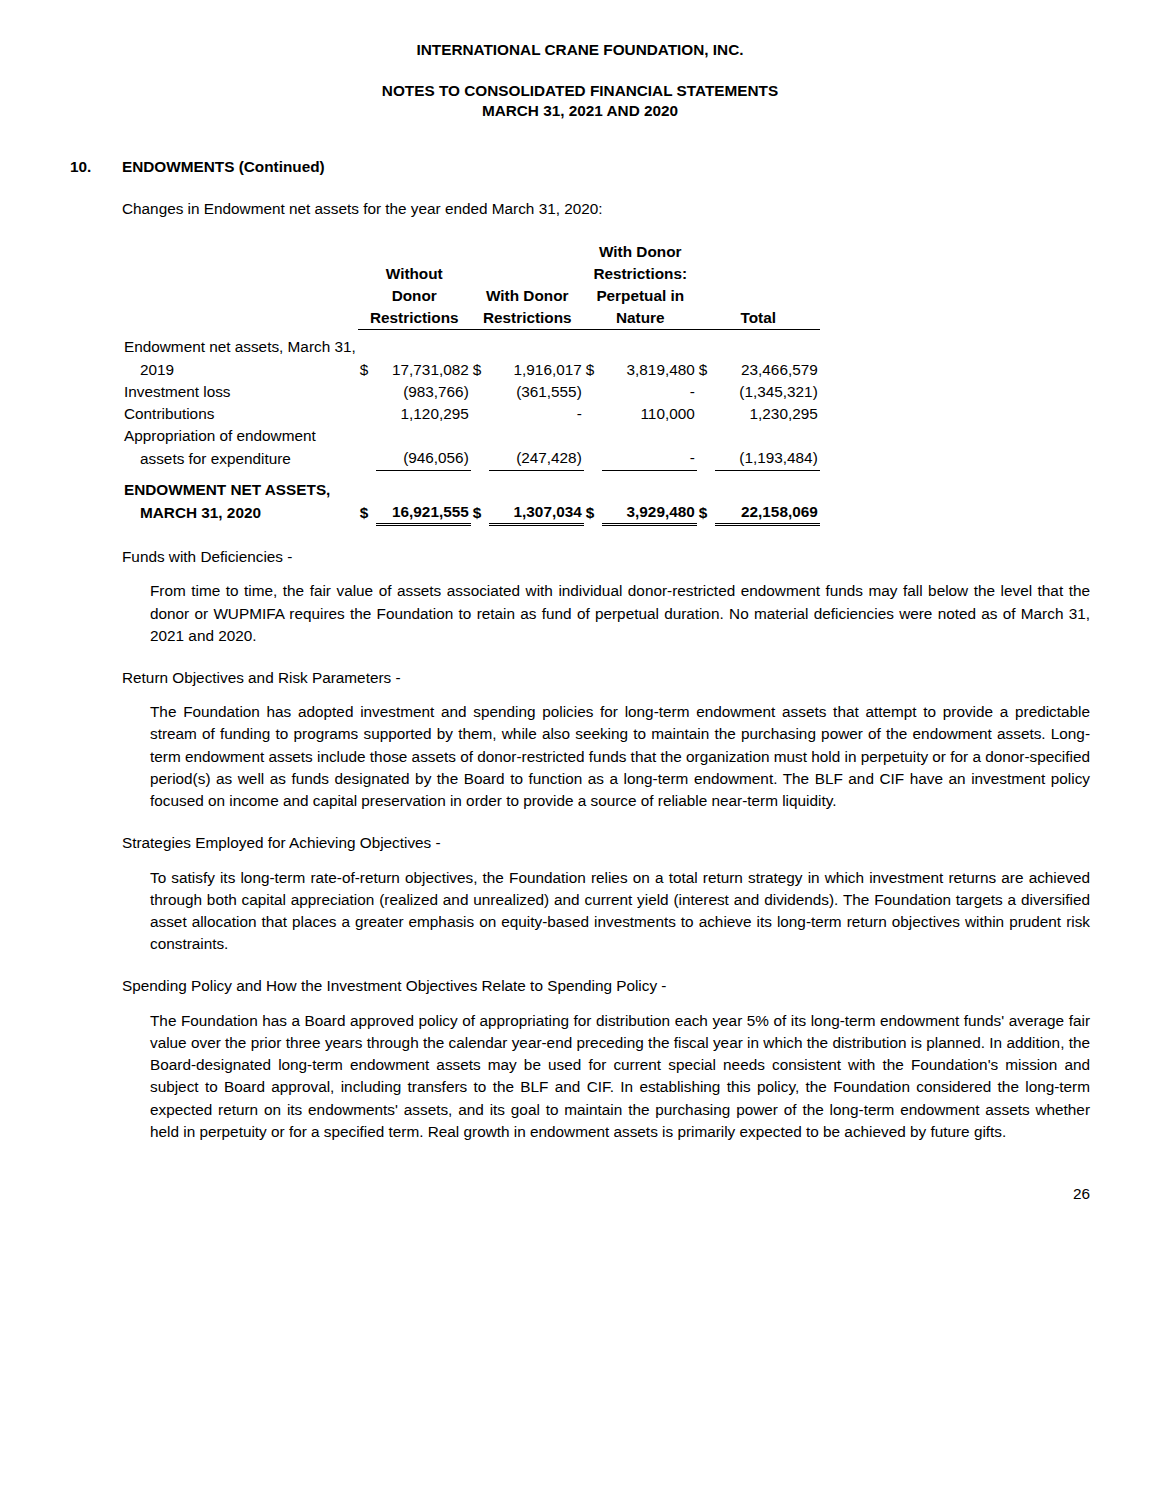INTERNATIONAL CRANE FOUNDATION, INC.
NOTES TO CONSOLIDATED FINANCIAL STATEMENTS
MARCH 31, 2021 AND 2020
10. ENDOWMENTS (Continued)
Changes in Endowment net assets for the year ended March 31, 2020:
| | | | With Donor | |
| | Without | | Restrictions: | |
| | Donor | With Donor | Perpetual in | |
| | Restrictions | Restrictions | Nature | Total |
| Endowment net assets, March 31, | |
| 2019 | $ | 17,731,082 | $ | 1,916,017 | $ | 3,819,480 | $ | 23,466,579 |
| Investment loss | | (983,766) | | (361,555) | | - | | (1,345,321) |
| Contributions | | 1,120,295 | | - | | 110,000 | | 1,230,295 |
| Appropriation of endowment | |
| assets for expenditure | | (946,056) | | (247,428) | | - | | (1,193,484) |
| ENDOWMENT NET ASSETS, | |
| MARCH 31, 2020 | $ | 16,921,555 | $ | 1,307,034 | $ | 3,929,480 | $ | 22,158,069 |
Funds with Deficiencies -
From time to time, the fair value of assets associated with individual donor-restricted endowment funds may fall below the level that the donor or WUPMIFA requires the Foundation to retain as fund of perpetual duration. No material deficiencies were noted as of March 31, 2021 and 2020.
Return Objectives and Risk Parameters -
The Foundation has adopted investment and spending policies for long-term endowment assets that attempt to provide a predictable stream of funding to programs supported by them, while also seeking to maintain the purchasing power of the endowment assets. Long-term endowment assets include those assets of donor-restricted funds that the organization must hold in perpetuity or for a donor-specified period(s) as well as funds designated by the Board to function as a long-term endowment. The BLF and CIF have an investment policy focused on income and capital preservation in order to provide a source of reliable near-term liquidity.
Strategies Employed for Achieving Objectives -
To satisfy its long-term rate-of-return objectives, the Foundation relies on a total return strategy in which investment returns are achieved through both capital appreciation (realized and unrealized) and current yield (interest and dividends). The Foundation targets a diversified asset allocation that places a greater emphasis on equity-based investments to achieve its long-term return objectives within prudent risk constraints.
Spending Policy and How the Investment Objectives Relate to Spending Policy -
The Foundation has a Board approved policy of appropriating for distribution each year 5% of its long-term endowment funds' average fair value over the prior three years through the calendar year-end preceding the fiscal year in which the distribution is planned. In addition, the Board-designated long-term endowment assets may be used for current special needs consistent with the Foundation's mission and subject to Board approval, including transfers to the BLF and CIF. In establishing this policy, the Foundation considered the long-term expected return on its endowments' assets, and its goal to maintain the purchasing power of the long-term endowment assets whether held in perpetuity or for a specified term. Real growth in endowment assets is primarily expected to be achieved by future gifts.
26